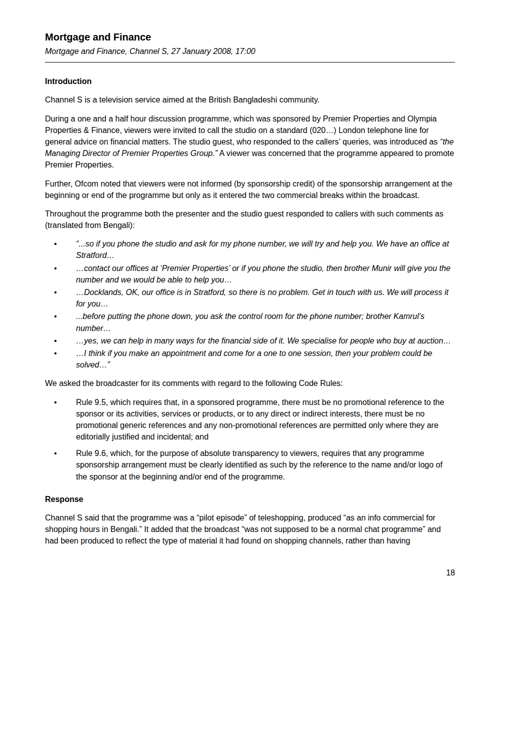Mortgage and Finance
Mortgage and Finance, Channel S, 27 January 2008, 17:00
Introduction
Channel S is a television service aimed at the British Bangladeshi community.
During a one and a half hour discussion programme, which was sponsored by Premier Properties and Olympia Properties & Finance, viewers were invited to call the studio on a standard (020…) London telephone line for general advice on financial matters. The studio guest, who responded to the callers’ queries, was introduced as “the Managing Director of Premier Properties Group.” A viewer was concerned that the programme appeared to promote Premier Properties.
Further, Ofcom noted that viewers were not informed (by sponsorship credit) of the sponsorship arrangement at the beginning or end of the programme but only as it entered the two commercial breaks within the broadcast.
Throughout the programme both the presenter and the studio guest responded to callers with such comments as (translated from Bengali):
•“...so if you phone the studio and ask for my phone number, we will try and help you. We have an office at Stratford…
•…contact our offices at ‘Premier Properties’ or if you phone the studio, then brother Munir will give you the number and we would be able to help you…
•…Docklands, OK, our office is in Stratford, so there is no problem. Get in touch with us. We will process it for you…
•...before putting the phone down, you ask the control room for the phone number; brother Kamrul’s number…
•…yes, we can help in many ways for the financial side of it. We specialise for people who buy at auction…
•…I think if you make an appointment and come for a one to one session, then your problem could be solved…”
We asked the broadcaster for its comments with regard to the following Code Rules:
•Rule 9.5, which requires that, in a sponsored programme, there must be no promotional reference to the sponsor or its activities, services or products, or to any direct or indirect interests, there must be no promotional generic references and any non-promotional references are permitted only where they are editorially justified and incidental; and
•Rule 9.6, which, for the purpose of absolute transparency to viewers, requires that any programme sponsorship arrangement must be clearly identified as such by the reference to the name and/or logo of the sponsor at the beginning and/or end of the programme.
Response
Channel S said that the programme was a “pilot episode” of teleshopping, produced “as an info commercial for shopping hours in Bengali.” It added that the broadcast “was not supposed to be a normal chat programme” and had been produced to reflect the type of material it had found on shopping channels, rather than having
18